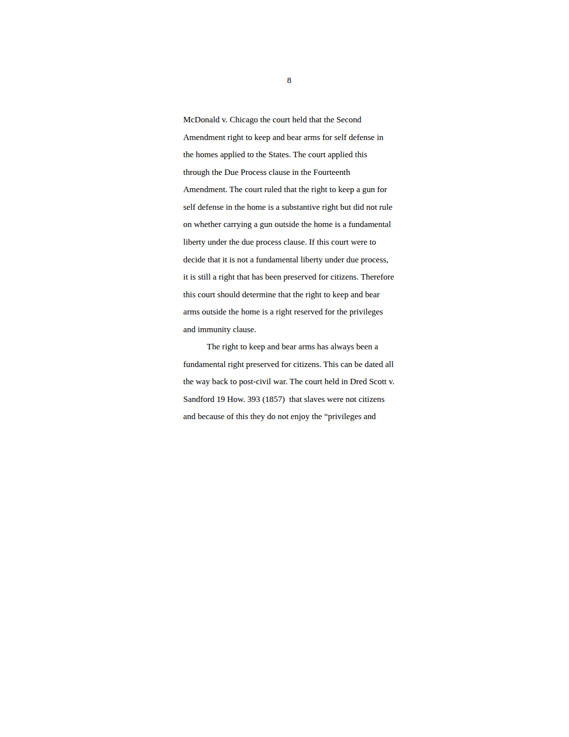8
McDonald v. Chicago the court held that the Second Amendment right to keep and bear arms for self defense in the homes applied to the States. The court applied this through the Due Process clause in the Fourteenth Amendment. The court ruled that the right to keep a gun for self defense in the home is a substantive right but did not rule on whether carrying a gun outside the home is a fundamental liberty under the due process clause. If this court were to decide that it is not a fundamental liberty under due process, it is still a right that has been preserved for citizens. Therefore this court should determine that the right to keep and bear arms outside the home is a right reserved for the privileges and immunity clause.
The right to keep and bear arms has always been a fundamental right preserved for citizens. This can be dated all the way back to post-civil war. The court held in Dred Scott v. Sandford 19 How. 393 (1857) that slaves were not citizens and because of this they do not enjoy the “privileges and